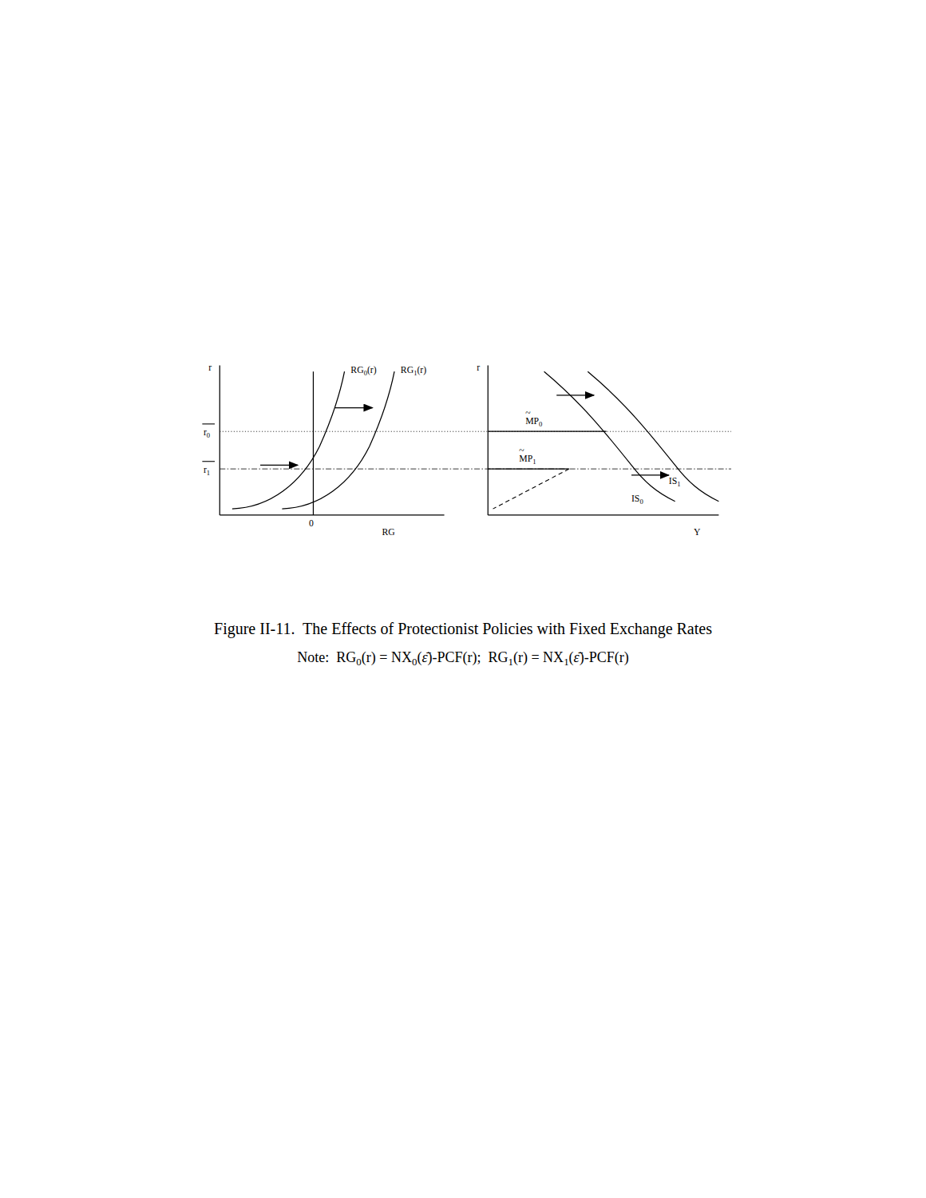r 0 RG RG0(r) RG1(r) r0 r1 r Y IS1 IS0 MP0 ~ MP1 ~
Figure II-11. The Effects of Protectionist Policies with Fixed Exchange Rates
Note: RG0(r) = NX0(ε̄)-PCF(r); RG1(r) = NX1(ε̄)-PCF(r)